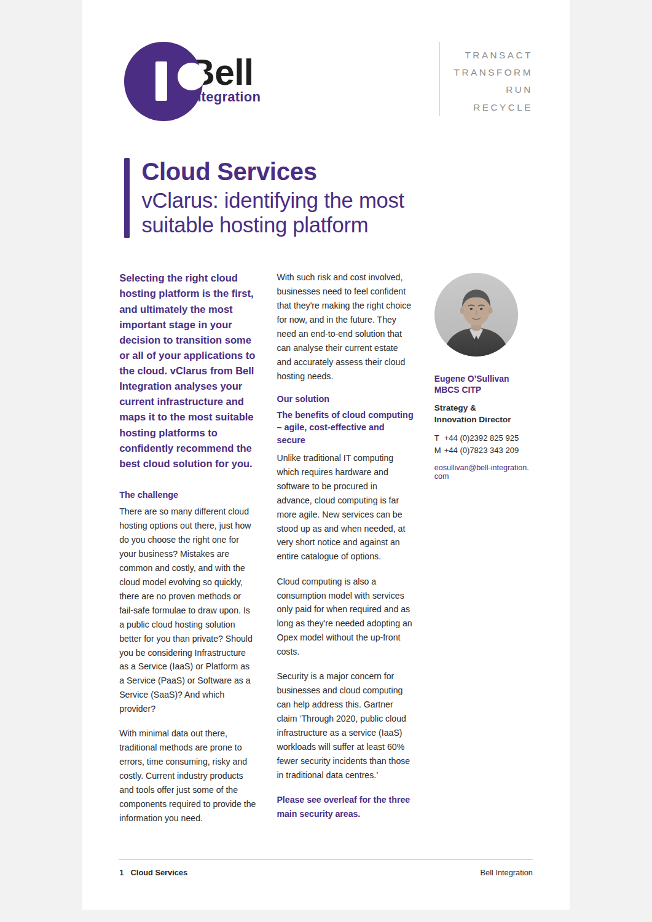Bell
Integration
Transact
Transform
Run
Recycle
Cloud Services vClarus: identifying the most
suitable hosting platform
Selecting the right cloud hosting platform is the first, and ultimately the most important stage in your decision to transition some or all of your applications to the cloud. vClarus from Bell Integration analyses your current infrastructure and maps it to the most suitable hosting platforms to confidently recommend the best cloud solution for you.
The challenge
There are so many different cloud hosting options out there, just how do you choose the right one for your business? Mistakes are common and costly, and with the cloud model evolving so quickly, there are no proven methods or fail-safe formulae to draw upon. Is a public cloud hosting solution better for you than private? Should you be considering Infrastructure as a Service (IaaS) or Platform as a Service (PaaS) or Software as a Service (SaaS)? And which provider?
With minimal data out there, traditional methods are prone to errors, time consuming, risky and costly. Current industry products and tools offer just some of the components required to provide the information you need.
With such risk and cost involved, businesses need to feel confident that they're making the right choice for now, and in the future. They need an end-to-end solution that can analyse their current estate and accurately assess their cloud hosting needs.
Our solution
The benefits of cloud computing – agile, cost-effective and secure
Unlike traditional IT computing which requires hardware and software to be procured in advance, cloud computing is far more agile. New services can be stood up as and when needed, at very short notice and against an entire catalogue of options.
Cloud computing is also a consumption model with services only paid for when required and as long as they're needed adopting an Opex model without the up-front costs.
Security is a major concern for businesses and cloud computing can help address this. Gartner claim ‘Through 2020, public cloud infrastructure as a service (IaaS) workloads will suffer at least 60% fewer security incidents than those in traditional data centres.’
Please see overleaf for the three main security areas.
Eugene O’Sullivan
MBCS CITP
Strategy &
Innovation Director
T+44 (0)2392 825 925
M+44 (0)7823 343 209
eosullivan@bell-integration.com
1 Cloud Services
Bell Integration